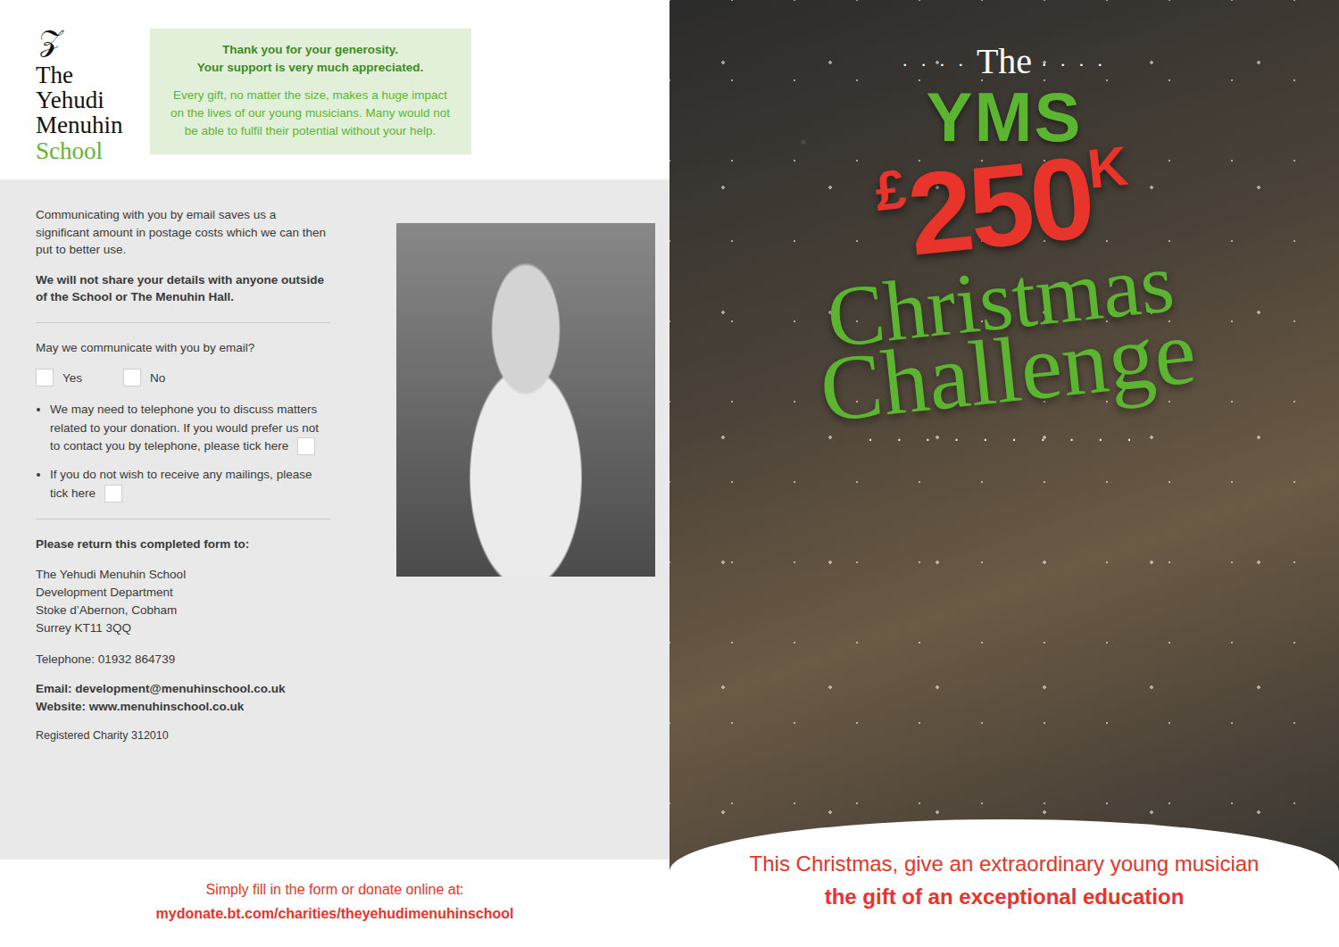𝒵
The Yehudi Menuhin
School
Thank you for your generosity. Your support is very much appreciated.
Every gift, no matter the size, makes a huge impact on the lives of our young musicians. Many would not be able to fulfil their potential without your help.
Communicating with you by email saves us a significant amount in postage costs which we can then put to better use.
We will not share your details with anyone outside of the School or The Menuhin Hall.
May we communicate with you by email?
Yes No
We may need to telephone you to discuss matters related to your donation. If you would prefer us not to contact you by telephone, please tick here
If you do not wish to receive any mailings, please tick here
Please return this completed form to:
The Yehudi Menuhin School
Development Department
Stoke d’Abernon, Cobham
Surrey KT11 3QQ
Telephone: 01932 864739
Email: development@menuhinschool.co.uk
Website: www.menuhinschool.co.uk
Registered Charity 312010
Young musician
Simply fill in the form or donate online at:
mydonate.bt.com/charities/theyehudimenuhinschool
The
YMS
£250 K
Christmas Challenge
· · · · · · · · · ·
This Christmas, give an extraordinary young musician the gift of an exceptional education